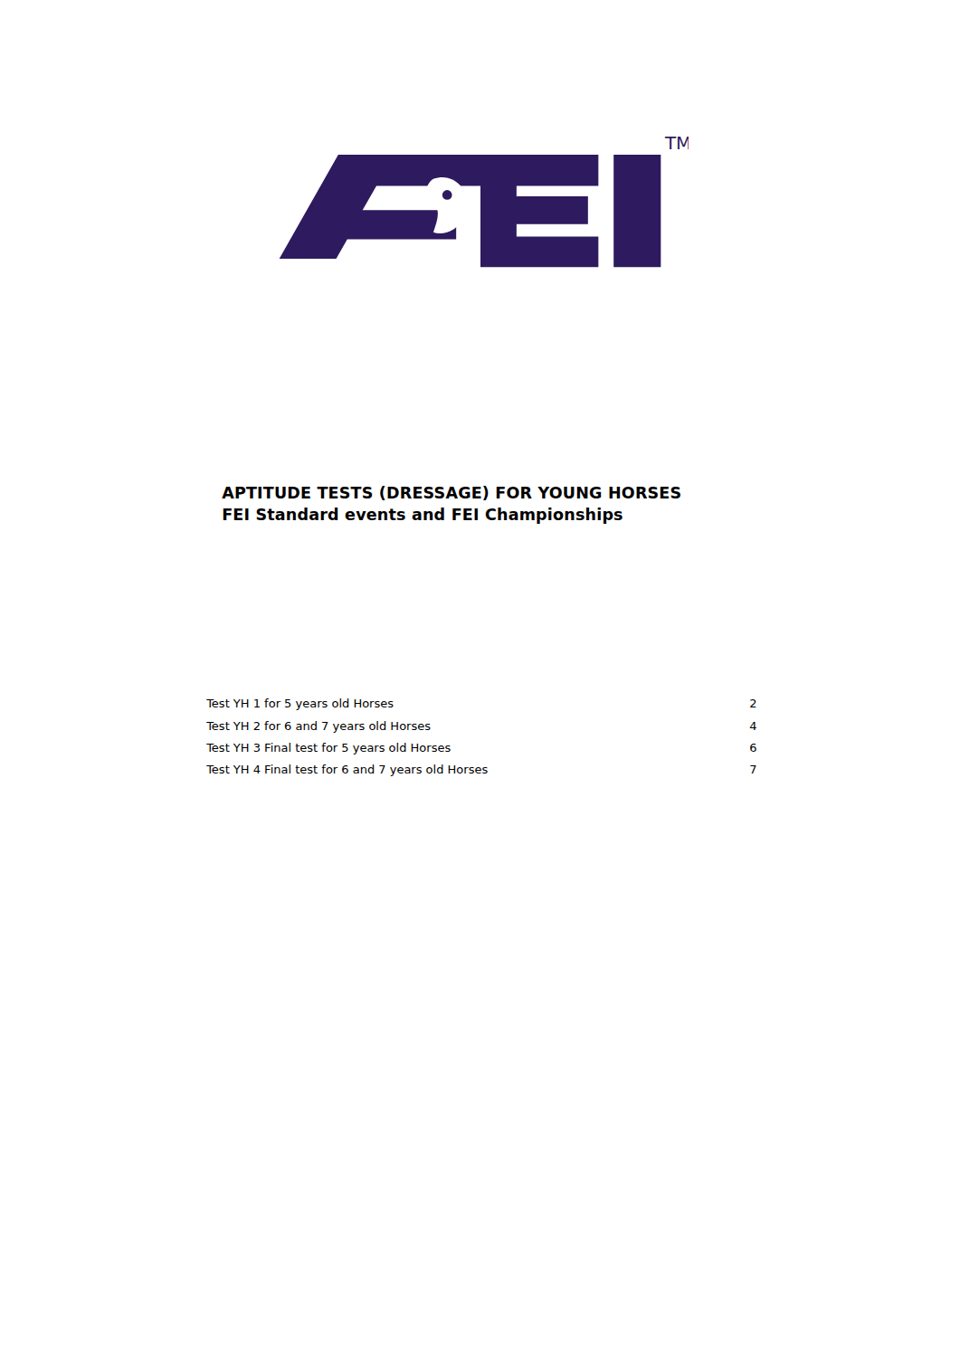TM
APTITUDE TESTS (DRESSAGE) FOR YOUNG HORSES FEI Standard events and FEI Championships
Test YH 1 for 5 years old Horses 2
Test YH 2 for 6 and 7 years old Horses 4
Test YH 3 Final test for 5 years old Horses 6
Test YH 4 Final test for 6 and 7 years old Horses 7